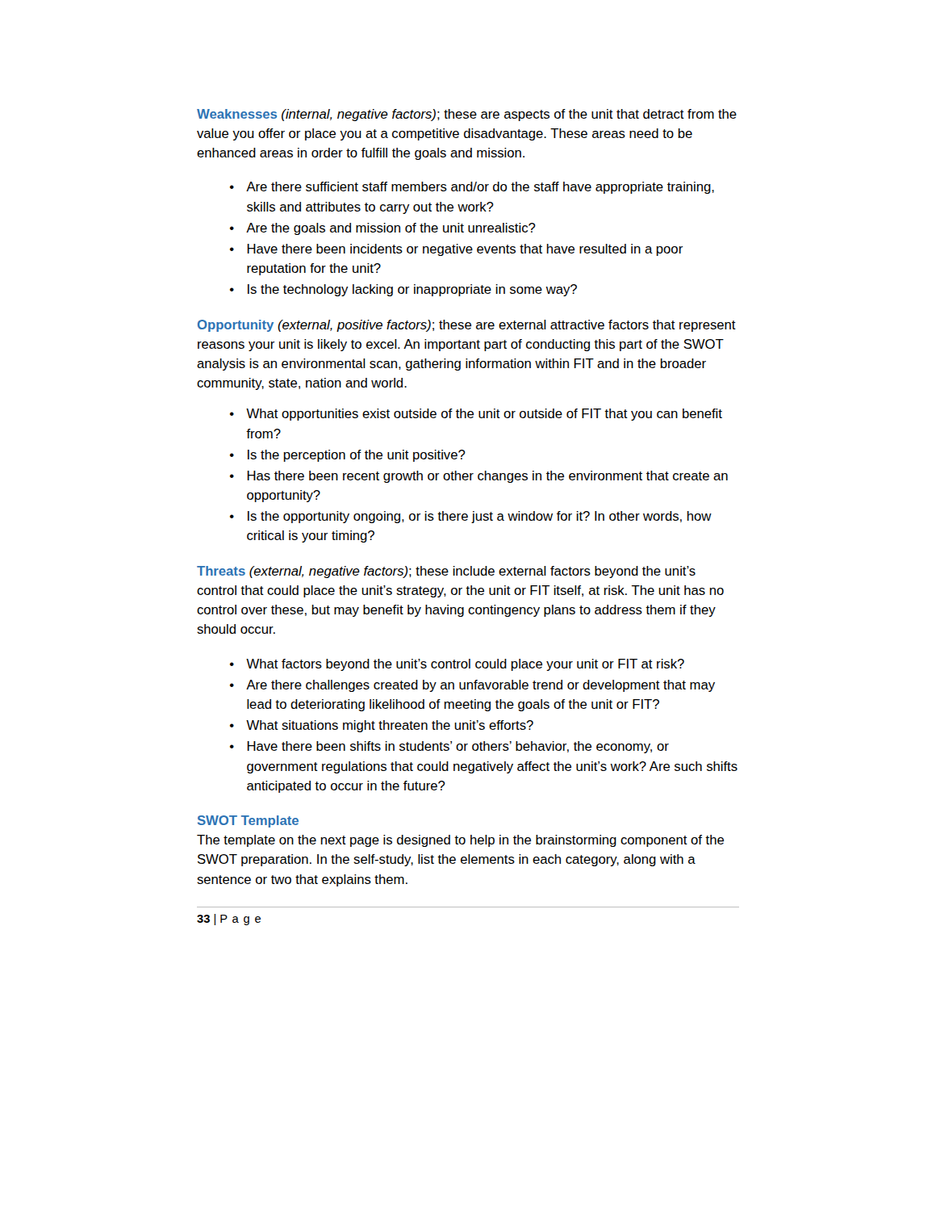Weaknesses (internal, negative factors); these are aspects of the unit that detract from the value you offer or place you at a competitive disadvantage. These areas need to be enhanced areas in order to fulfill the goals and mission.
Are there sufficient staff members and/or do the staff have appropriate training, skills and attributes to carry out the work?
Are the goals and mission of the unit unrealistic?
Have there been incidents or negative events that have resulted in a poor reputation for the unit?
Is the technology lacking or inappropriate in some way?
Opportunity (external, positive factors); these are external attractive factors that represent reasons your unit is likely to excel. An important part of conducting this part of the SWOT analysis is an environmental scan, gathering information within FIT and in the broader community, state, nation and world.
What opportunities exist outside of the unit or outside of FIT that you can benefit from?
Is the perception of the unit positive?
Has there been recent growth or other changes in the environment that create an opportunity?
Is the opportunity ongoing, or is there just a window for it? In other words, how critical is your timing?
Threats (external, negative factors); these include external factors beyond the unit’s control that could place the unit’s strategy, or the unit or FIT itself, at risk. The unit has no control over these, but may benefit by having contingency plans to address them if they should occur.
What factors beyond the unit’s control could place your unit or FIT at risk?
Are there challenges created by an unfavorable trend or development that may lead to deteriorating likelihood of meeting the goals of the unit or FIT?
What situations might threaten the unit’s efforts?
Have there been shifts in students’ or others’ behavior, the economy, or government regulations that could negatively affect the unit’s work? Are such shifts anticipated to occur in the future?
SWOT Template
The template on the next page is designed to help in the brainstorming component of the SWOT preparation. In the self-study, list the elements in each category, along with a sentence or two that explains them.
33 | P a g e